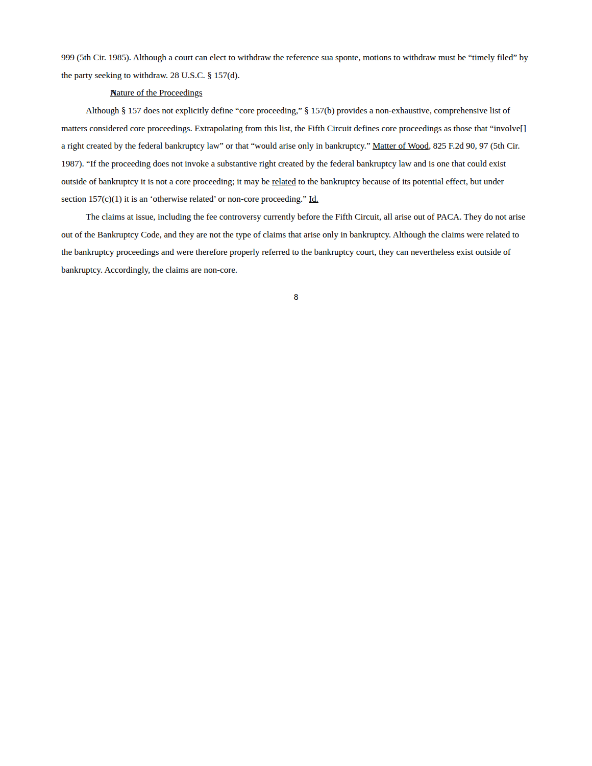999 (5th Cir. 1985). Although a court can elect to withdraw the reference sua sponte, motions to withdraw must be “timely filed” by the party seeking to withdraw. 28 U.S.C. § 157(d).
A. Nature of the Proceedings
Although § 157 does not explicitly define “core proceeding,” § 157(b) provides a non-exhaustive, comprehensive list of matters considered core proceedings. Extrapolating from this list, the Fifth Circuit defines core proceedings as those that “involve[] a right created by the federal bankruptcy law” or that “would arise only in bankruptcy.” Matter of Wood, 825 F.2d 90, 97 (5th Cir. 1987). “If the proceeding does not invoke a substantive right created by the federal bankruptcy law and is one that could exist outside of bankruptcy it is not a core proceeding; it may be related to the bankruptcy because of its potential effect, but under section 157(c)(1) it is an ‘otherwise related’ or non-core proceeding.” Id.
The claims at issue, including the fee controversy currently before the Fifth Circuit, all arise out of PACA. They do not arise out of the Bankruptcy Code, and they are not the type of claims that arise only in bankruptcy. Although the claims were related to the bankruptcy proceedings and were therefore properly referred to the bankruptcy court, they can nevertheless exist outside of bankruptcy. Accordingly, the claims are non-core.
8